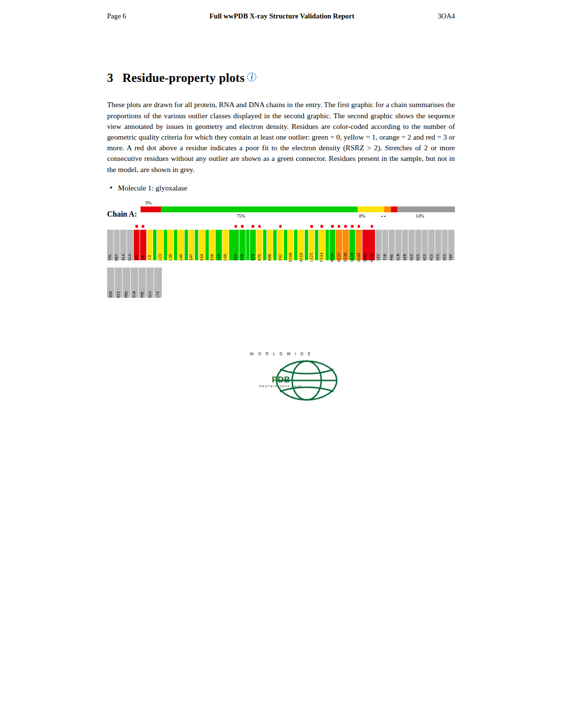Page 6
Full wwPDB X-ray Structure Validation Report
3OA4
3 Residue-property plotsi
These plots are drawn for all protein, RNA and DNA chains in the entry. The first graphic for a chain summarises the proportions of the various outlier classes displayed in the second graphic. The second graphic shows the sequence view annotated by issues in geometry and electron density. Residues are color-coded according to the number of geometric quality criteria for which they contain at least one outlier: green = 0, yellow = 1, orange = 2 and red = 3 or more. A red dot above a residue indicates a poor fit to the electron density (RSRZ > 2). Stretches of 2 or more consecutive residues without any outlier are shown as a green connector. Residues present in the sample, but not in the model, are shown in grey.
Molecule 1: glyoxalase
Chain A:
9%
75% 8% •• 14%
VAL
MET
ALA
GLU
K5
S6
L9
L23
L30
L40
I47
E54
E58
L59
L60
E65
E66
Q74
K75
K88
E92
E108
A116
L121
F133
K136
K137
E138
Q139
A140
E141
N142
LEU
TYR
PHE
GLN
SER
HIS
HIS
HIS
HIS
HIS
HIS
TRP
SER
HIS
PRO
GLN
PHE
GLU
LYS
W O R L D W I D E
PDB
PROTEIN DATA BANK